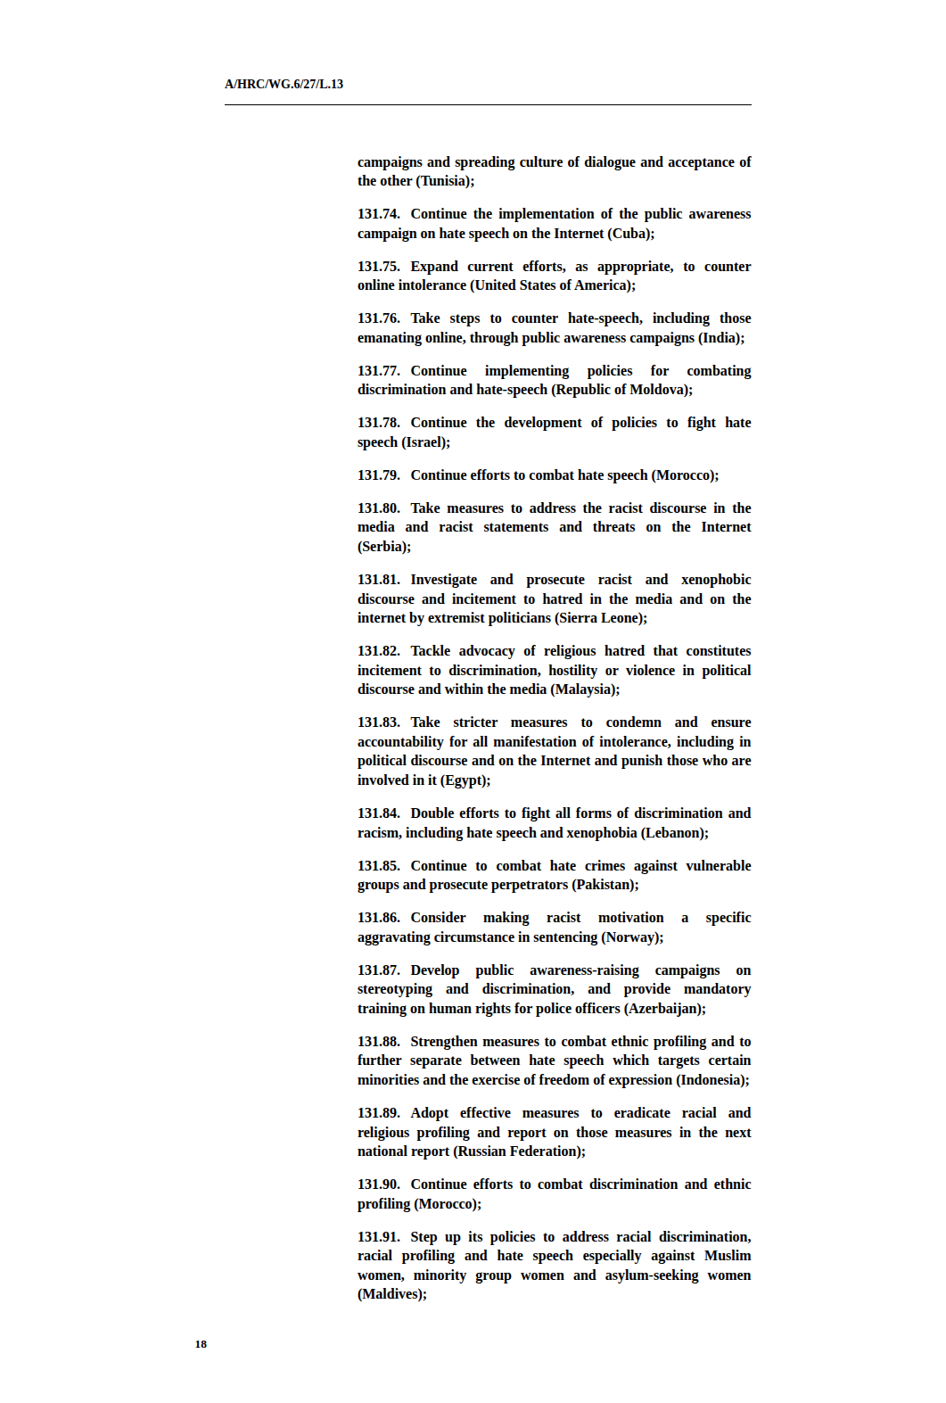A/HRC/WG.6/27/L.13
campaigns and spreading culture of dialogue and acceptance of the other (Tunisia);
131.74. Continue the implementation of the public awareness campaign on hate speech on the Internet (Cuba);
131.75. Expand current efforts, as appropriate, to counter online intolerance (United States of America);
131.76. Take steps to counter hate-speech, including those emanating online, through public awareness campaigns (India);
131.77. Continue implementing policies for combating discrimination and hate-speech (Republic of Moldova);
131.78. Continue the development of policies to fight hate speech (Israel);
131.79. Continue efforts to combat hate speech (Morocco);
131.80. Take measures to address the racist discourse in the media and racist statements and threats on the Internet (Serbia);
131.81. Investigate and prosecute racist and xenophobic discourse and incitement to hatred in the media and on the internet by extremist politicians (Sierra Leone);
131.82. Tackle advocacy of religious hatred that constitutes incitement to discrimination, hostility or violence in political discourse and within the media (Malaysia);
131.83. Take stricter measures to condemn and ensure accountability for all manifestation of intolerance, including in political discourse and on the Internet and punish those who are involved in it (Egypt);
131.84. Double efforts to fight all forms of discrimination and racism, including hate speech and xenophobia (Lebanon);
131.85. Continue to combat hate crimes against vulnerable groups and prosecute perpetrators (Pakistan);
131.86. Consider making racist motivation a specific aggravating circumstance in sentencing (Norway);
131.87. Develop public awareness-raising campaigns on stereotyping and discrimination, and provide mandatory training on human rights for police officers (Azerbaijan);
131.88. Strengthen measures to combat ethnic profiling and to further separate between hate speech which targets certain minorities and the exercise of freedom of expression (Indonesia);
131.89. Adopt effective measures to eradicate racial and religious profiling and report on those measures in the next national report (Russian Federation);
131.90. Continue efforts to combat discrimination and ethnic profiling (Morocco);
131.91. Step up its policies to address racial discrimination, racial profiling and hate speech especially against Muslim women, minority group women and asylum-seeking women (Maldives);
18